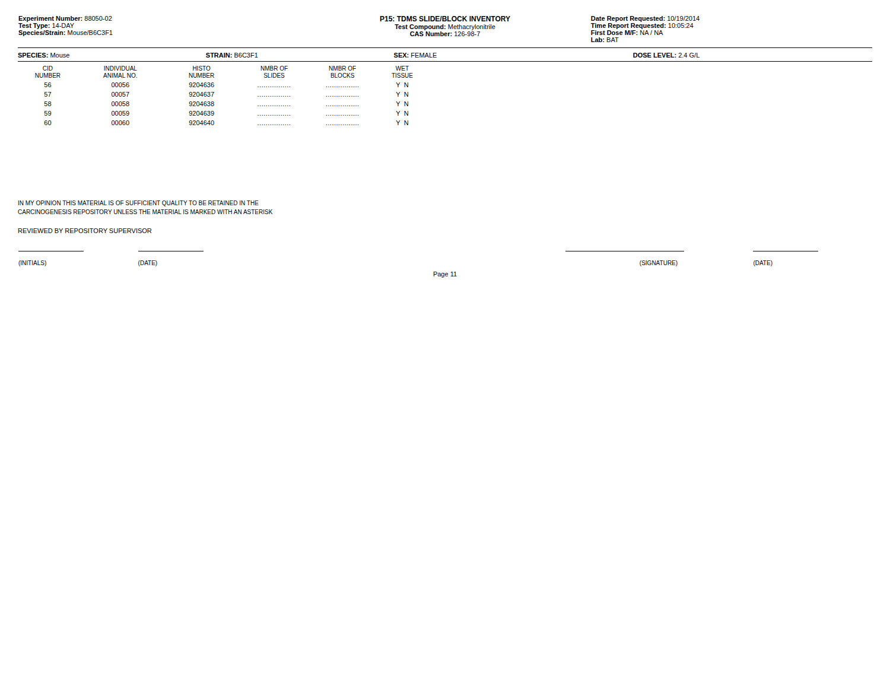| Experiment Number: 88050-02 Test Type: 14-DAY Species/Strain: Mouse/B6C3F1 | P15: TDMS SLIDE/BLOCK INVENTORY Test Compound: Methacrylonitrile CAS Number: 126-98-7 | Date Report Requested: 10/19/2014 Time Report Requested: 10:05:24 First Dose M/F: NA / NA Lab: BAT |
| SPECIES: Mouse | STRAIN: B6C3F1 | SEX: FEMALE | DOSE LEVEL: 2.4 G/L |
| CID NUMBER | INDIVIDUAL ANIMAL NO. | HISTO NUMBER | NMBR OF SLIDES | NMBR OF BLOCKS | WET TISSUE | |
| --- | --- | --- | --- | --- | --- | --- |
| 56 | 00056 | 9204636 | ................ | ................ | Y N | |
| 57 | 00057 | 9204637 | ................ | ................ | Y N | |
| 58 | 00058 | 9204638 | ................ | ................ | Y N | |
| 59 | 00059 | 9204639 | ................ | ................ | Y N | |
| 60 | 00060 | 9204640 | ................ | ................ | Y N | |
IN MY OPINION THIS MATERIAL IS OF SUFFICIENT QUALITY TO BE RETAINED IN THE
CARCINOGENESIS REPOSITORY UNLESS THE MATERIAL IS MARKED WITH AN ASTERISK
REVIEWED BY REPOSITORY SUPERVISOR
| (INITIALS) | (DATE) | | (SIGNATURE) | (DATE) |
Page 11